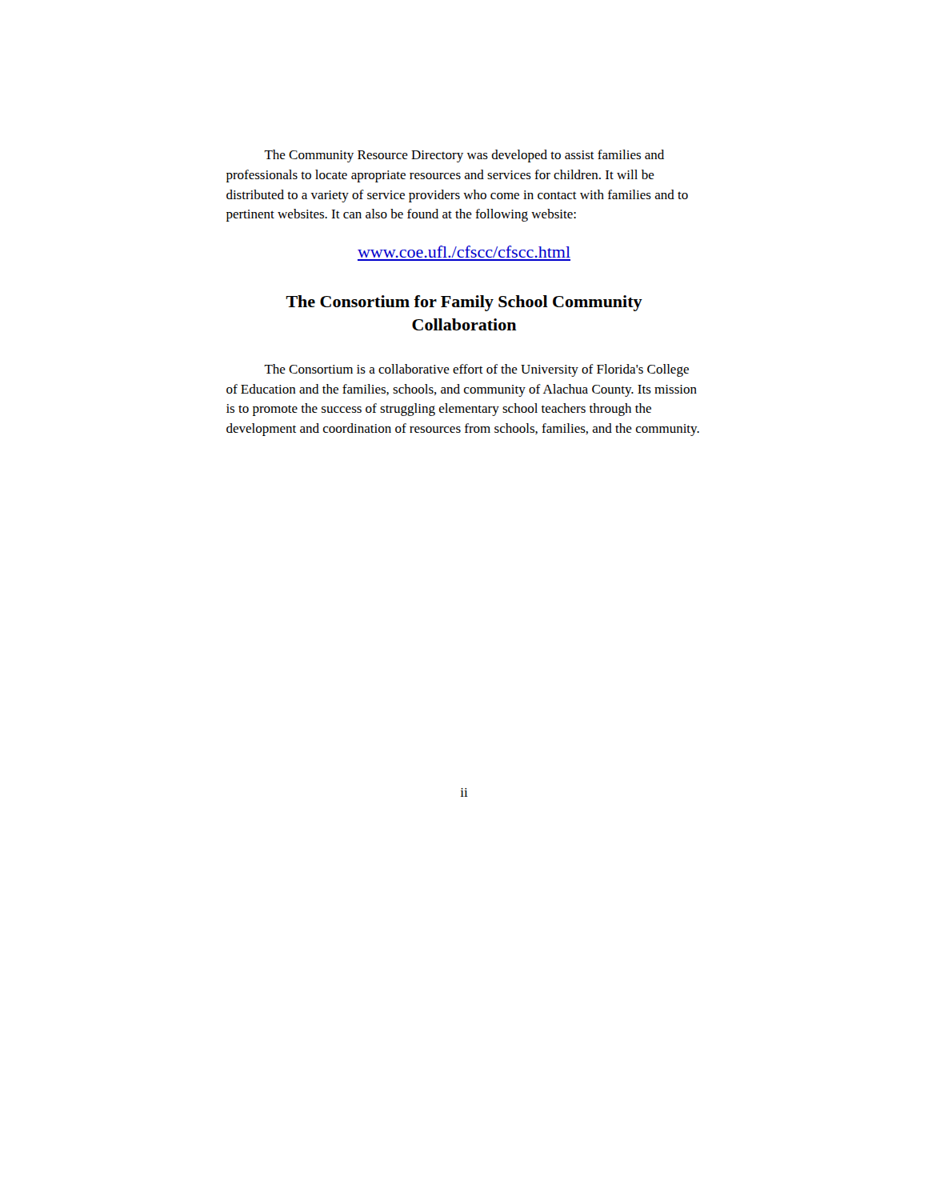The Community Resource Directory was developed to assist families and professionals to locate apropriate resources and services for children. It will be distributed to a variety of service providers who come in contact with families and to pertinent websites. It can also be found at the following website:
www.coe.ufl./cfscc/cfscc.html
The Consortium for Family School Community
Collaboration
The Consortium is a collaborative effort of the University of Florida's College of Education and the families, schools, and community of Alachua County. Its mission is to promote the success of struggling elementary school teachers through the development and coordination of resources from schools, families, and the community.
ii